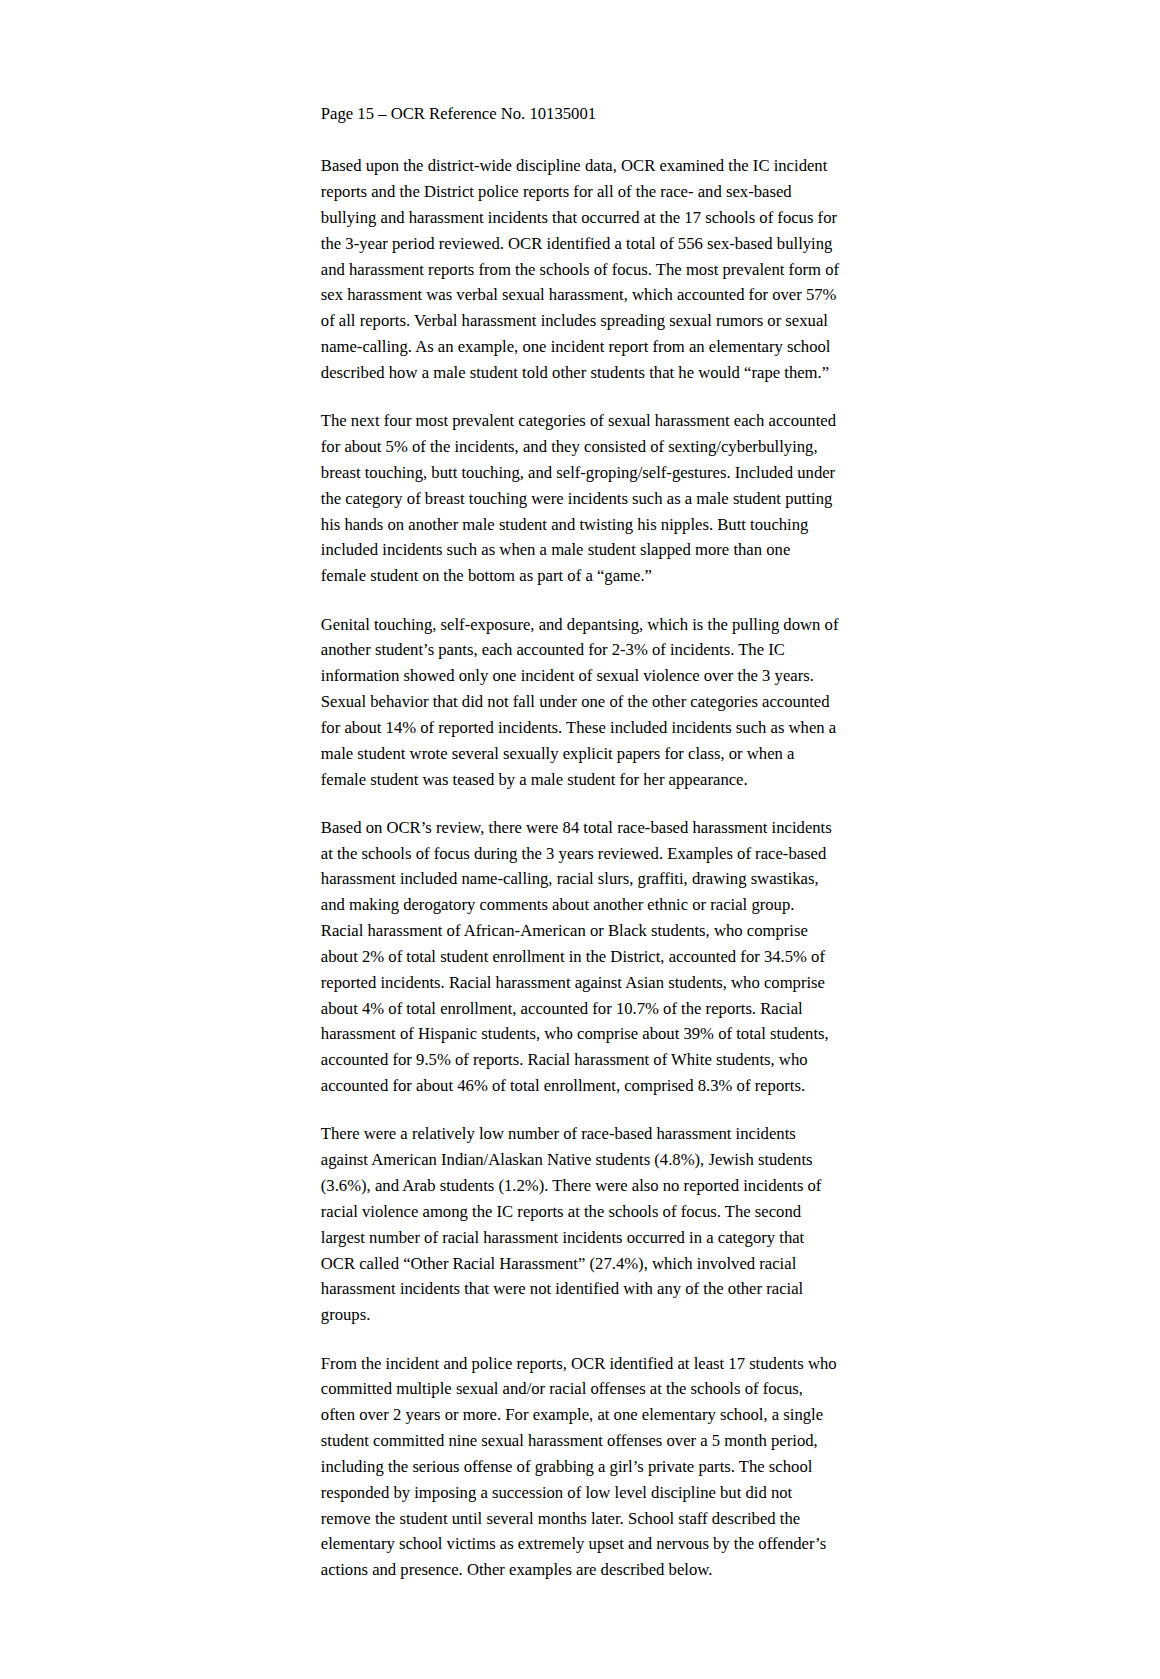Page 15 – OCR Reference No. 10135001
Based upon the district-wide discipline data, OCR examined the IC incident reports and the District police reports for all of the race- and sex-based bullying and harassment incidents that occurred at the 17 schools of focus for the 3-year period reviewed. OCR identified a total of 556 sex-based bullying and harassment reports from the schools of focus. The most prevalent form of sex harassment was verbal sexual harassment, which accounted for over 57% of all reports. Verbal harassment includes spreading sexual rumors or sexual name-calling. As an example, one incident report from an elementary school described how a male student told other students that he would “rape them.”
The next four most prevalent categories of sexual harassment each accounted for about 5% of the incidents, and they consisted of sexting/cyberbullying, breast touching, butt touching, and self-groping/self-gestures. Included under the category of breast touching were incidents such as a male student putting his hands on another male student and twisting his nipples. Butt touching included incidents such as when a male student slapped more than one female student on the bottom as part of a “game.”
Genital touching, self-exposure, and depantsing, which is the pulling down of another student’s pants, each accounted for 2-3% of incidents. The IC information showed only one incident of sexual violence over the 3 years. Sexual behavior that did not fall under one of the other categories accounted for about 14% of reported incidents. These included incidents such as when a male student wrote several sexually explicit papers for class, or when a female student was teased by a male student for her appearance.
Based on OCR’s review, there were 84 total race-based harassment incidents at the schools of focus during the 3 years reviewed. Examples of race-based harassment included name-calling, racial slurs, graffiti, drawing swastikas, and making derogatory comments about another ethnic or racial group. Racial harassment of African-American or Black students, who comprise about 2% of total student enrollment in the District, accounted for 34.5% of reported incidents. Racial harassment against Asian students, who comprise about 4% of total enrollment, accounted for 10.7% of the reports. Racial harassment of Hispanic students, who comprise about 39% of total students, accounted for 9.5% of reports. Racial harassment of White students, who accounted for about 46% of total enrollment, comprised 8.3% of reports.
There were a relatively low number of race-based harassment incidents against American Indian/Alaskan Native students (4.8%), Jewish students (3.6%), and Arab students (1.2%). There were also no reported incidents of racial violence among the IC reports at the schools of focus. The second largest number of racial harassment incidents occurred in a category that OCR called “Other Racial Harassment” (27.4%), which involved racial harassment incidents that were not identified with any of the other racial groups.
From the incident and police reports, OCR identified at least 17 students who committed multiple sexual and/or racial offenses at the schools of focus, often over 2 years or more. For example, at one elementary school, a single student committed nine sexual harassment offenses over a 5 month period, including the serious offense of grabbing a girl’s private parts. The school responded by imposing a succession of low level discipline but did not remove the student until several months later. School staff described the elementary school victims as extremely upset and nervous by the offender’s actions and presence. Other examples are described below.